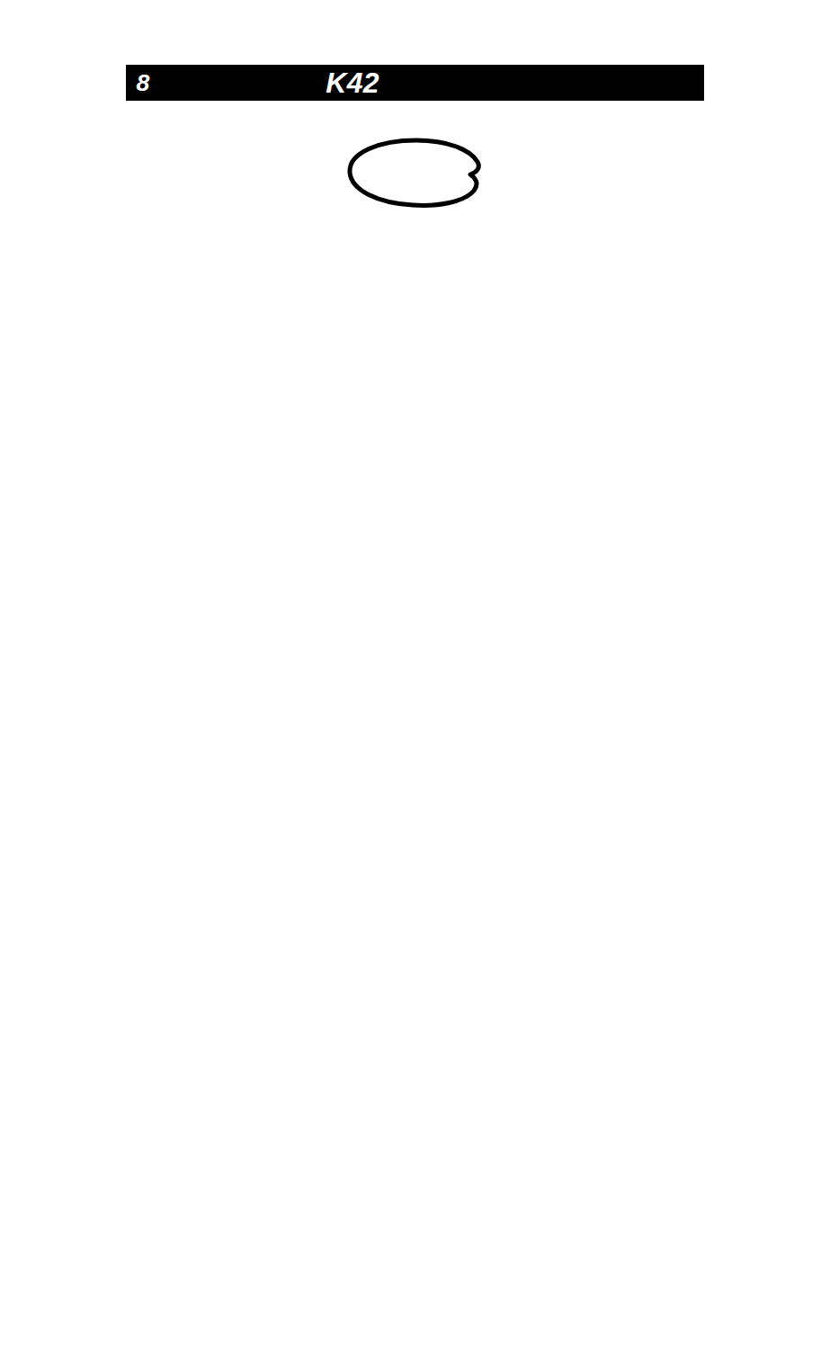8 K42